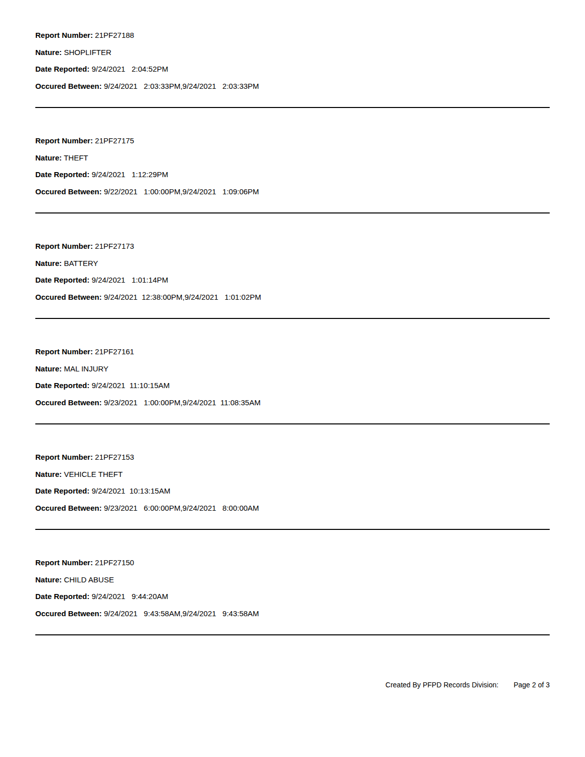Report Number: 21PF27188
Nature: SHOPLIFTER
Date Reported: 9/24/2021 2:04:52PM
Occured Between: 9/24/2021 2:03:33PM,9/24/2021 2:03:33PM
Report Number: 21PF27175
Nature: THEFT
Date Reported: 9/24/2021 1:12:29PM
Occured Between: 9/22/2021 1:00:00PM,9/24/2021 1:09:06PM
Report Number: 21PF27173
Nature: BATTERY
Date Reported: 9/24/2021 1:01:14PM
Occured Between: 9/24/2021 12:38:00PM,9/24/2021 1:01:02PM
Report Number: 21PF27161
Nature: MAL INJURY
Date Reported: 9/24/2021 11:10:15AM
Occured Between: 9/23/2021 1:00:00PM,9/24/2021 11:08:35AM
Report Number: 21PF27153
Nature: VEHICLE THEFT
Date Reported: 9/24/2021 10:13:15AM
Occured Between: 9/23/2021 6:00:00PM,9/24/2021 8:00:00AM
Report Number: 21PF27150
Nature: CHILD ABUSE
Date Reported: 9/24/2021 9:44:20AM
Occured Between: 9/24/2021 9:43:58AM,9/24/2021 9:43:58AM
Created By PFPD Records Division:Page 2 of 3